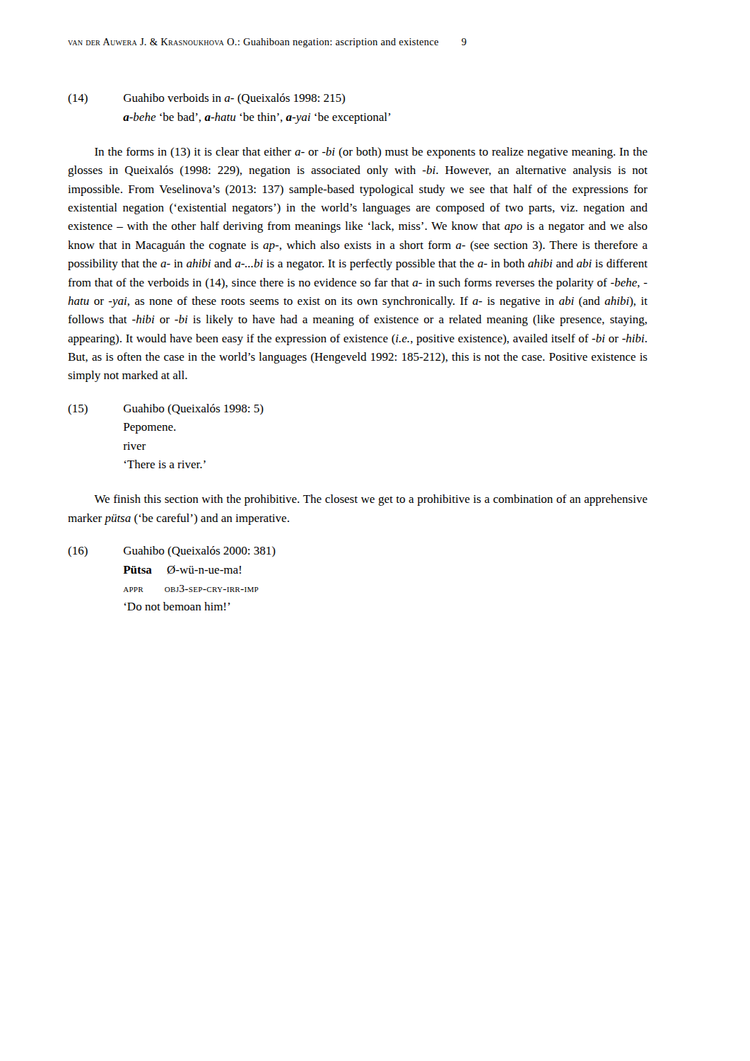van der Auwera J. & Krasnoukhova O.: Guahiboan negation: ascription and existence9
| (14) | Guahibo verboids in a- (Queixalós 1998: 215) a -behe ‘be bad’, a -hatu ‘be thin’, a -yai ‘be exceptional’ |
In the forms in (13) it is clear that either a- or -bi (or both) must be exponents to realize negative meaning. In the glosses in Queixalós (1998: 229), negation is associated only with -bi. However, an alternative analysis is not impossible. From Veselinova’s (2013: 137) sample-based typological study we see that half of the expressions for existential negation (‘existential negators’) in the world’s languages are composed of two parts, viz. negation and existence – with the other half deriving from meanings like ‘lack, miss’. We know that apo is a negator and we also know that in Macaguán the cognate is ap-, which also exists in a short form a- (see section 3). There is therefore a possibility that the a- in ahibi and a-...bi is a negator. It is perfectly possible that the a- in both ahibi and abi is different from that of the verboids in (14), since there is no evidence so far that a- in such forms reverses the polarity of -behe, -hatu or -yai, as none of these roots seems to exist on its own synchronically. If a- is negative in abi (and ahibi), it follows that -hibi or -bi is likely to have had a meaning of existence or a related meaning (like presence, staying, appearing). It would have been easy if the expression of existence (i.e., positive existence), availed itself of -bi or -hibi. But, as is often the case in the world’s languages (Hengeveld 1992: 185-212), this is not the case. Positive existence is simply not marked at all.
| (15) | Guahibo (Queixalós 1998: 5) Pepomene. river ‘There is a river.’ |
We finish this section with the prohibitive. The closest we get to a prohibitive is a combination of an apprehensive marker pütsa (‘be careful’) and an imperative.
| (16) | Guahibo (Queixalós 2000: 381) Pütsa Ø-wü-n-ue-ma! appr obj3-sep-cry-irr-imp ‘Do not bemoan him!’ |